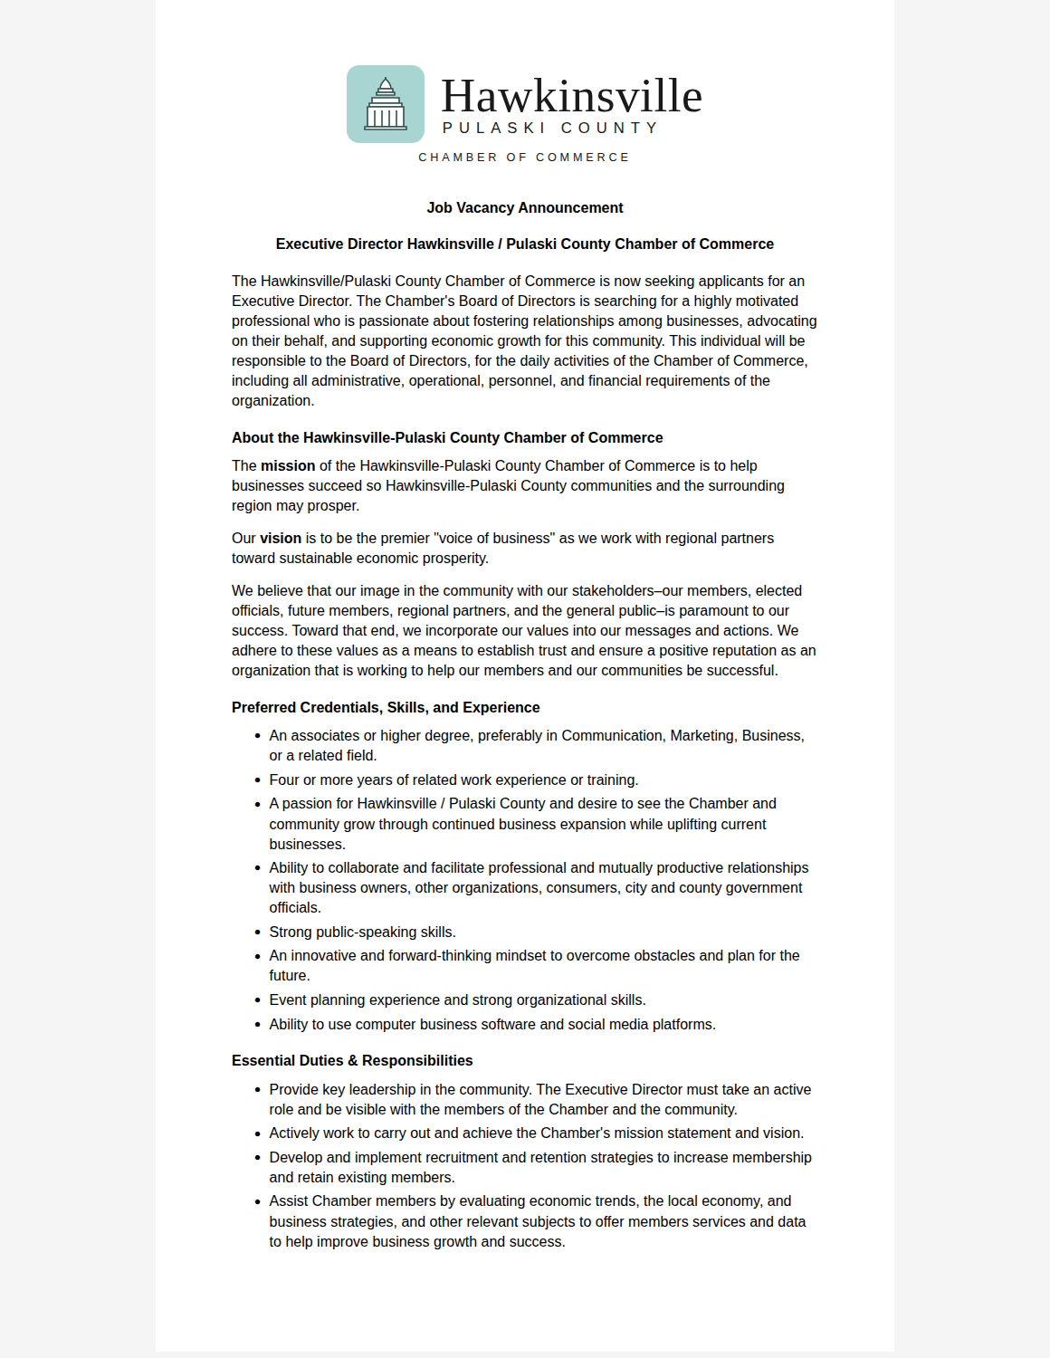Hawkinsville PULASKI COUNTY
CHAMBER OF COMMERCE
Job Vacancy Announcement
Executive Director Hawkinsville / Pulaski County Chamber of Commerce
The Hawkinsville/Pulaski County Chamber of Commerce is now seeking applicants for an Executive Director. The Chamber's Board of Directors is searching for a highly motivated professional who is passionate about fostering relationships among businesses, advocating on their behalf, and supporting economic growth for this community. This individual will be responsible to the Board of Directors, for the daily activities of the Chamber of Commerce, including all administrative, operational, personnel, and financial requirements of the organization.
About the Hawkinsville-Pulaski County Chamber of Commerce
The mission of the Hawkinsville-Pulaski County Chamber of Commerce is to help businesses succeed so Hawkinsville-Pulaski County communities and the surrounding region may prosper.
Our vision is to be the premier "voice of business" as we work with regional partners toward sustainable economic prosperity.
We believe that our image in the community with our stakeholders–our members, elected officials, future members, regional partners, and the general public–is paramount to our success. Toward that end, we incorporate our values into our messages and actions. We adhere to these values as a means to establish trust and ensure a positive reputation as an organization that is working to help our members and our communities be successful.
Preferred Credentials, Skills, and Experience
An associates or higher degree, preferably in Communication, Marketing, Business, or a related field.
Four or more years of related work experience or training.
A passion for Hawkinsville / Pulaski County and desire to see the Chamber and community grow through continued business expansion while uplifting current businesses.
Ability to collaborate and facilitate professional and mutually productive relationships with business owners, other organizations, consumers, city and county government officials.
Strong public-speaking skills.
An innovative and forward-thinking mindset to overcome obstacles and plan for the future.
Event planning experience and strong organizational skills.
Ability to use computer business software and social media platforms.
Essential Duties & Responsibilities
Provide key leadership in the community. The Executive Director must take an active role and be visible with the members of the Chamber and the community.
Actively work to carry out and achieve the Chamber's mission statement and vision.
Develop and implement recruitment and retention strategies to increase membership and retain existing members.
Assist Chamber members by evaluating economic trends, the local economy, and business strategies, and other relevant subjects to offer members services and data to help improve business growth and success.